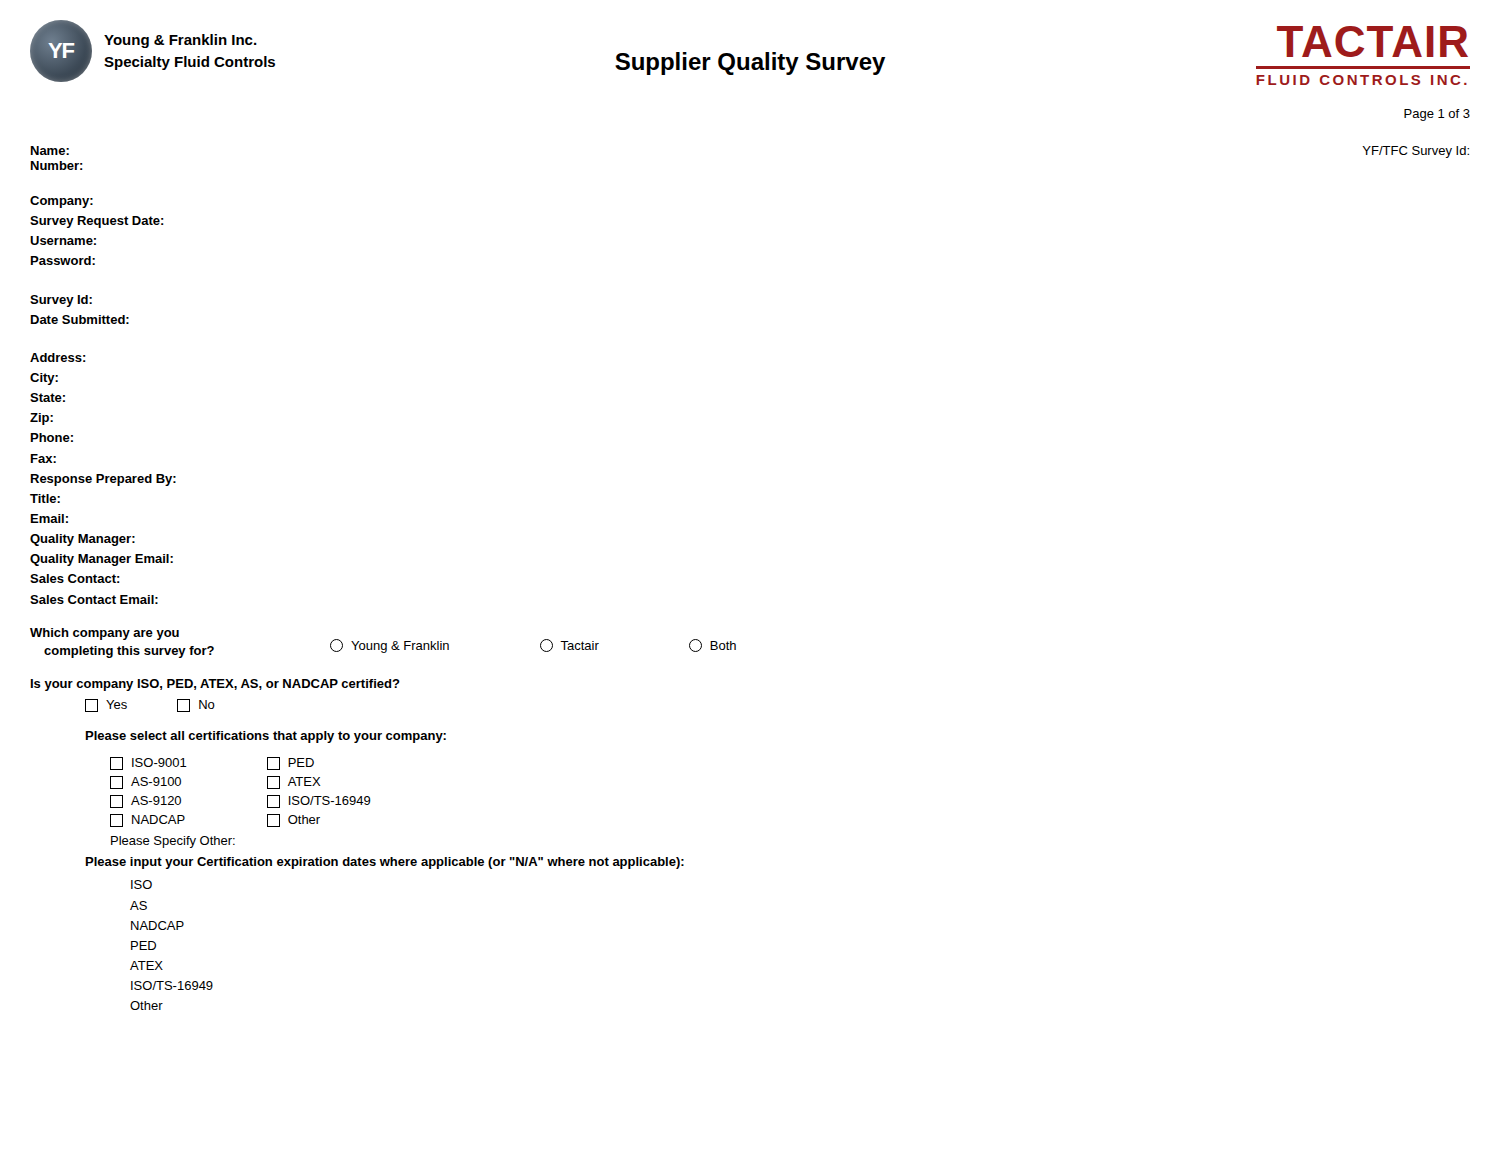YF
Young & Franklin Inc.
Specialty Fluid Controls
Supplier Quality Survey
TACTAIR
FLUID CONTROLS INC.
Page 1 of 3
Name:
Number:
YF/TFC Survey Id:
Company:
Survey Request Date:
Username:
Password:
Survey Id:
Date Submitted:
Address:
City:
State:
Zip:
Phone:
Fax:
Response Prepared By:
Title:
Email:
Quality Manager:
Quality Manager Email:
Sales Contact:
Sales Contact Email:
Which company are you completing this survey for?
Young & Franklin
Tactair
Both
Is your company ISO, PED, ATEX, AS, or NADCAP certified?
Yes
No
Please select all certifications that apply to your company:
| ISO-9001 | PED |
| AS-9100 | ATEX |
| AS-9120 | ISO/TS-16949 |
| NADCAP | Other |
Please Specify Other:
Please input your Certification expiration dates where applicable (or "N/A" where not applicable):
ISO
AS
NADCAP
PED
ATEX
ISO/TS-16949
Other